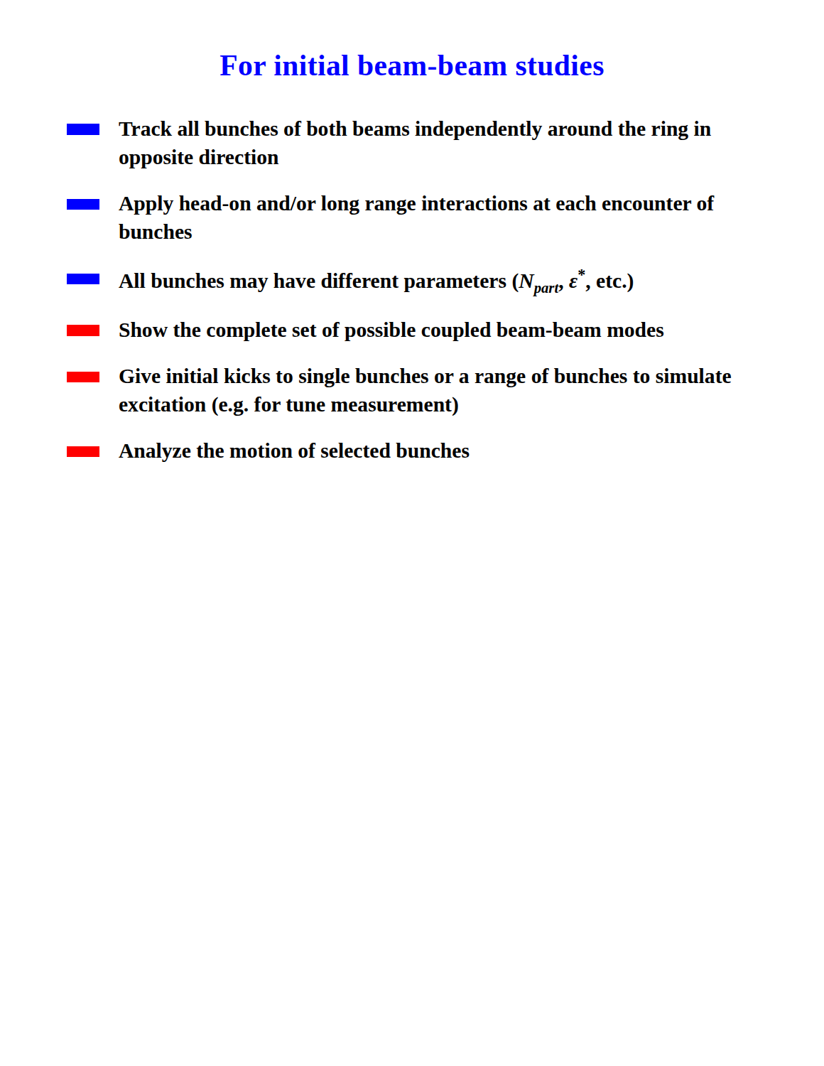For initial beam-beam studies
Track all bunches of both beams independently around the ring in opposite direction
Apply head-on and/or long range interactions at each encounter of bunches
All bunches may have different parameters (Npart, ε*, etc.)
Show the complete set of possible coupled beam-beam modes
Give initial kicks to single bunches or a range of bunches to simulate excitation (e.g. for tune measurement)
Analyze the motion of selected bunches